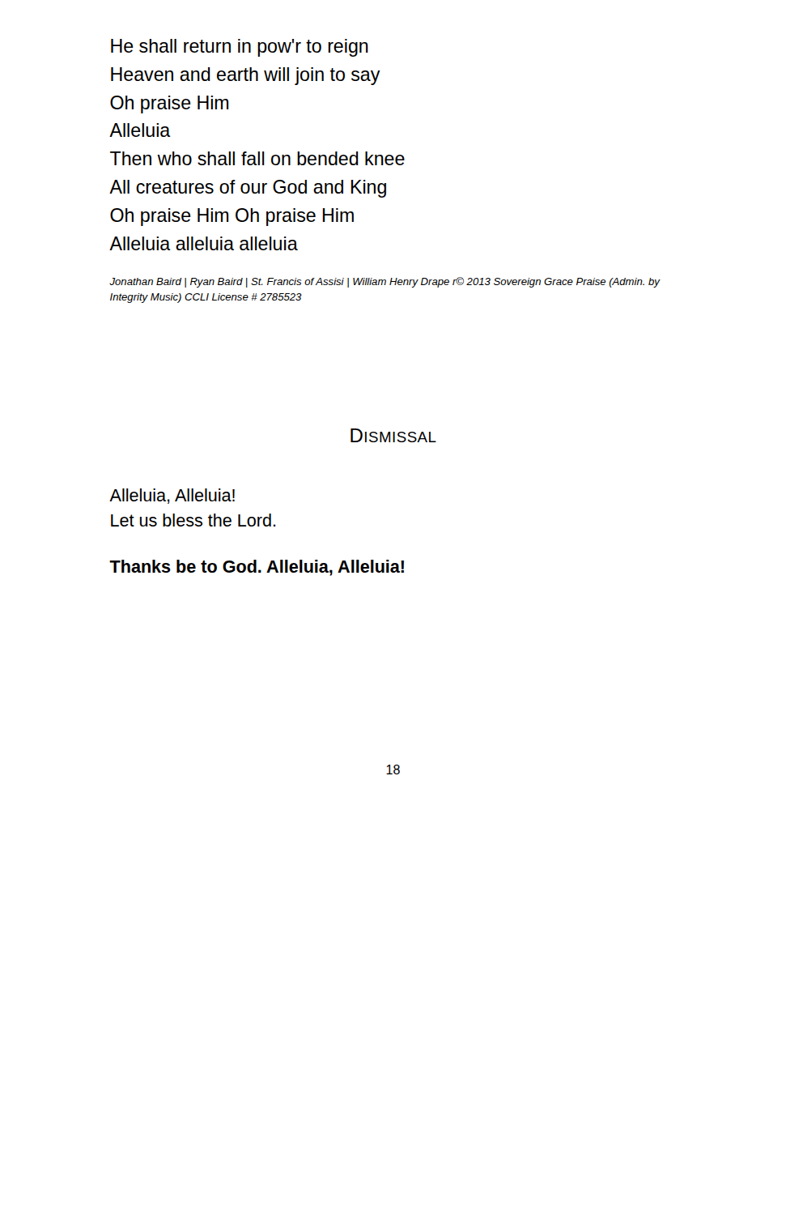He shall return in pow'r to reign
Heaven and earth will join to say
Oh praise Him
Alleluia
Then who shall fall on bended knee
All creatures of our God and King
Oh praise Him Oh praise Him
Alleluia alleluia alleluia
Jonathan Baird | Ryan Baird | St. Francis of Assisi | William Henry Drape r© 2013 Sovereign Grace Praise (Admin. by Integrity Music) CCLI License # 2785523
DISMISSAL
Alleluia, Alleluia!
Let us bless the Lord.
Thanks be to God. Alleluia, Alleluia!
18